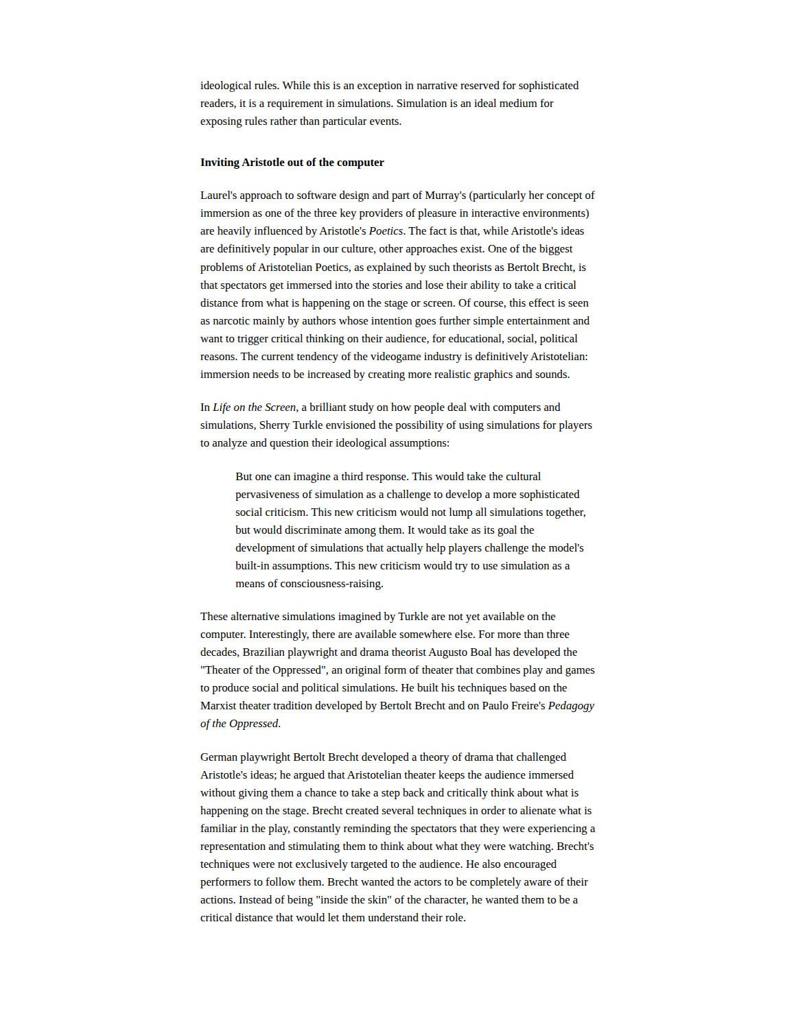ideological rules. While this is an exception in narrative reserved for sophisticated readers, it is a requirement in simulations. Simulation is an ideal medium for exposing rules rather than particular events.
Inviting Aristotle out of the computer
Laurel's approach to software design and part of Murray's (particularly her concept of immersion as one of the three key providers of pleasure in interactive environments) are heavily influenced by Aristotle's Poetics. The fact is that, while Aristotle's ideas are definitively popular in our culture, other approaches exist. One of the biggest problems of Aristotelian Poetics, as explained by such theorists as Bertolt Brecht, is that spectators get immersed into the stories and lose their ability to take a critical distance from what is happening on the stage or screen. Of course, this effect is seen as narcotic mainly by authors whose intention goes further simple entertainment and want to trigger critical thinking on their audience, for educational, social, political reasons. The current tendency of the videogame industry is definitively Aristotelian: immersion needs to be increased by creating more realistic graphics and sounds.
In Life on the Screen, a brilliant study on how people deal with computers and simulations, Sherry Turkle envisioned the possibility of using simulations for players to analyze and question their ideological assumptions:
But one can imagine a third response. This would take the cultural pervasiveness of simulation as a challenge to develop a more sophisticated social criticism. This new criticism would not lump all simulations together, but would discriminate among them. It would take as its goal the development of simulations that actually help players challenge the model's built-in assumptions. This new criticism would try to use simulation as a means of consciousness-raising.
These alternative simulations imagined by Turkle are not yet available on the computer. Interestingly, there are available somewhere else. For more than three decades, Brazilian playwright and drama theorist Augusto Boal has developed the "Theater of the Oppressed", an original form of theater that combines play and games to produce social and political simulations. He built his techniques based on the Marxist theater tradition developed by Bertolt Brecht and on Paulo Freire's Pedagogy of the Oppressed.
German playwright Bertolt Brecht developed a theory of drama that challenged Aristotle's ideas; he argued that Aristotelian theater keeps the audience immersed without giving them a chance to take a step back and critically think about what is happening on the stage. Brecht created several techniques in order to alienate what is familiar in the play, constantly reminding the spectators that they were experiencing a representation and stimulating them to think about what they were watching. Brecht's techniques were not exclusively targeted to the audience. He also encouraged performers to follow them. Brecht wanted the actors to be completely aware of their actions. Instead of being "inside the skin" of the character, he wanted them to be a critical distance that would let them understand their role.